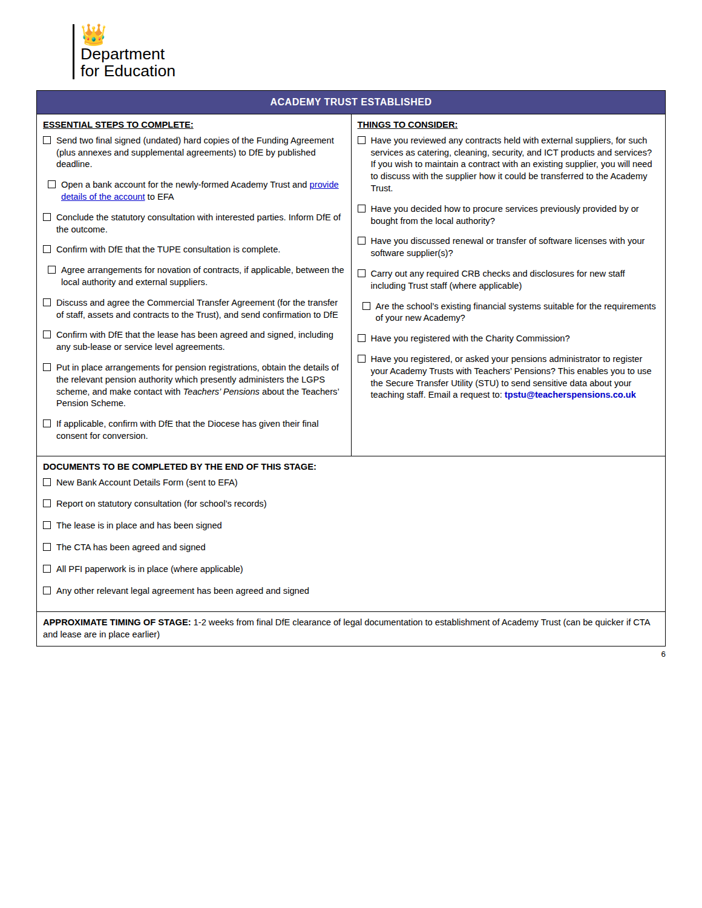👑
Department
for Education
| ACADEMY TRUST ESTABLISHED |
| ESSENTIAL STEPS TO COMPLETE: Send two final signed (undated) hard copies of the Funding Agreement (plus annexes and supplemental agreements) to DfE by published deadline. Open a bank account for the newly-formed Academy Trust and provide details of the account to EFA Conclude the statutory consultation with interested parties. Inform DfE of the outcome. Confirm with DfE that the TUPE consultation is complete. Agree arrangements for novation of contracts, if applicable, between the local authority and external suppliers. Discuss and agree the Commercial Transfer Agreement (for the transfer of staff, assets and contracts to the Trust), and send confirmation to DfE Confirm with DfE that the lease has been agreed and signed, including any sub-lease or service level agreements. Put in place arrangements for pension registrations, obtain the details of the relevant pension authority which presently administers the LGPS scheme, and make contact with Teachers’ Pensions about the Teachers’ Pension Scheme. If applicable, confirm with DfE that the Diocese has given their final consent for conversion. | THINGS TO CONSIDER: Have you reviewed any contracts held with external suppliers, for such services as catering, cleaning, security, and ICT products and services? If you wish to maintain a contract with an existing supplier, you will need to discuss with the supplier how it could be transferred to the Academy Trust. Have you decided how to procure services previously provided by or bought from the local authority? Have you discussed renewal or transfer of software licenses with your software supplier(s)? Carry out any required CRB checks and disclosures for new staff including Trust staff (where applicable) Are the school’s existing financial systems suitable for the requirements of your new Academy? Have you registered with the Charity Commission? Have you registered, or asked your pensions administrator to register your Academy Trusts with Teachers’ Pensions? This enables you to use the Secure Transfer Utility (STU) to send sensitive data about your teaching staff. Email a request to: tpstu@teacherspensions.co.uk |
| DOCUMENTS TO BE COMPLETED BY THE END OF THIS STAGE: New Bank Account Details Form (sent to EFA) Report on statutory consultation (for school’s records) The lease is in place and has been signed The CTA has been agreed and signed All PFI paperwork is in place (where applicable) Any other relevant legal agreement has been agreed and signed |
| APPROXIMATE TIMING OF STAGE: 1-2 weeks from final DfE clearance of legal documentation to establishment of Academy Trust (can be quicker if CTA and lease are in place earlier) |
6